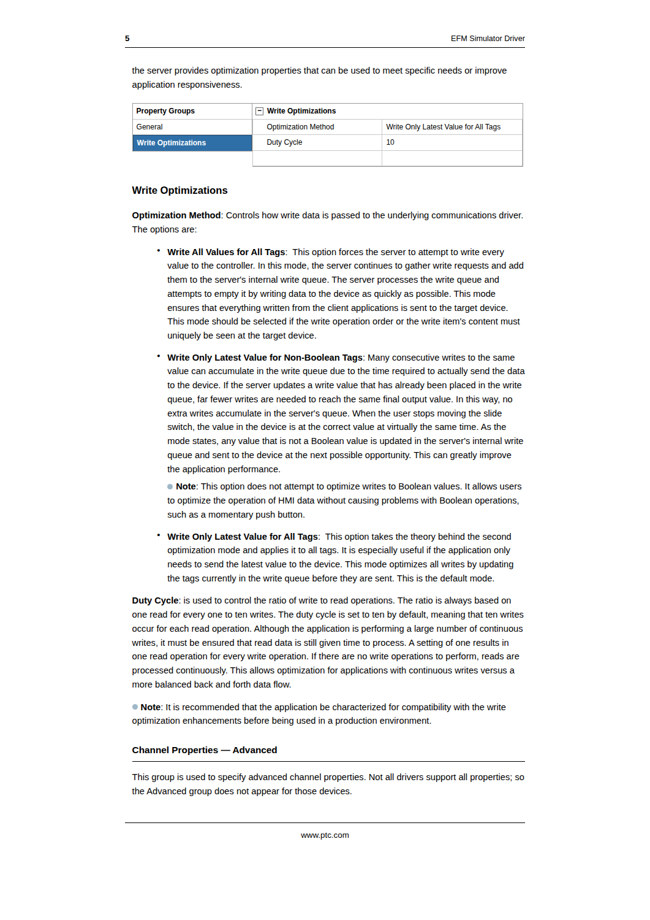5 EFM Simulator Driver
the server provides optimization properties that can be used to meet specific needs or improve application responsiveness.
Property Groups
General
Write Optimizations
| − Write Optimizations |
| Optimization Method | Write Only Latest Value for All Tags |
| Duty Cycle | 10 |
Write Optimizations
Optimization Method: Controls how write data is passed to the underlying communications driver. The options are:
Write All Values for All Tags: This option forces the server to attempt to write every value to the controller. In this mode, the server continues to gather write requests and add them to the server's internal write queue. The server processes the write queue and attempts to empty it by writing data to the device as quickly as possible. This mode ensures that everything written from the client applications is sent to the target device. This mode should be selected if the write operation order or the write item's content must uniquely be seen at the target device.
Write Only Latest Value for Non-Boolean Tags: Many consecutive writes to the same value can accumulate in the write queue due to the time required to actually send the data to the device. If the server updates a write value that has already been placed in the write queue, far fewer writes are needed to reach the same final output value. In this way, no extra writes accumulate in the server's queue. When the user stops moving the slide switch, the value in the device is at the correct value at virtually the same time. As the mode states, any value that is not a Boolean value is updated in the server's internal write queue and sent to the device at the next possible opportunity. This can greatly improve the application performance.
Note: This option does not attempt to optimize writes to Boolean values. It allows users to optimize the operation of HMI data without causing problems with Boolean operations, such as a momentary push button.
Write Only Latest Value for All Tags: This option takes the theory behind the second optimization mode and applies it to all tags. It is especially useful if the application only needs to send the latest value to the device. This mode optimizes all writes by updating the tags currently in the write queue before they are sent. This is the default mode.
Duty Cycle: is used to control the ratio of write to read operations. The ratio is always based on one read for every one to ten writes. The duty cycle is set to ten by default, meaning that ten writes occur for each read operation. Although the application is performing a large number of continuous writes, it must be ensured that read data is still given time to process. A setting of one results in one read operation for every write operation. If there are no write operations to perform, reads are processed continuously. This allows optimization for applications with continuous writes versus a more balanced back and forth data flow.
Note: It is recommended that the application be characterized for compatibility with the write optimization enhancements before being used in a production environment.
Channel Properties — Advanced
This group is used to specify advanced channel properties. Not all drivers support all properties; so the Advanced group does not appear for those devices.
www.ptc.com